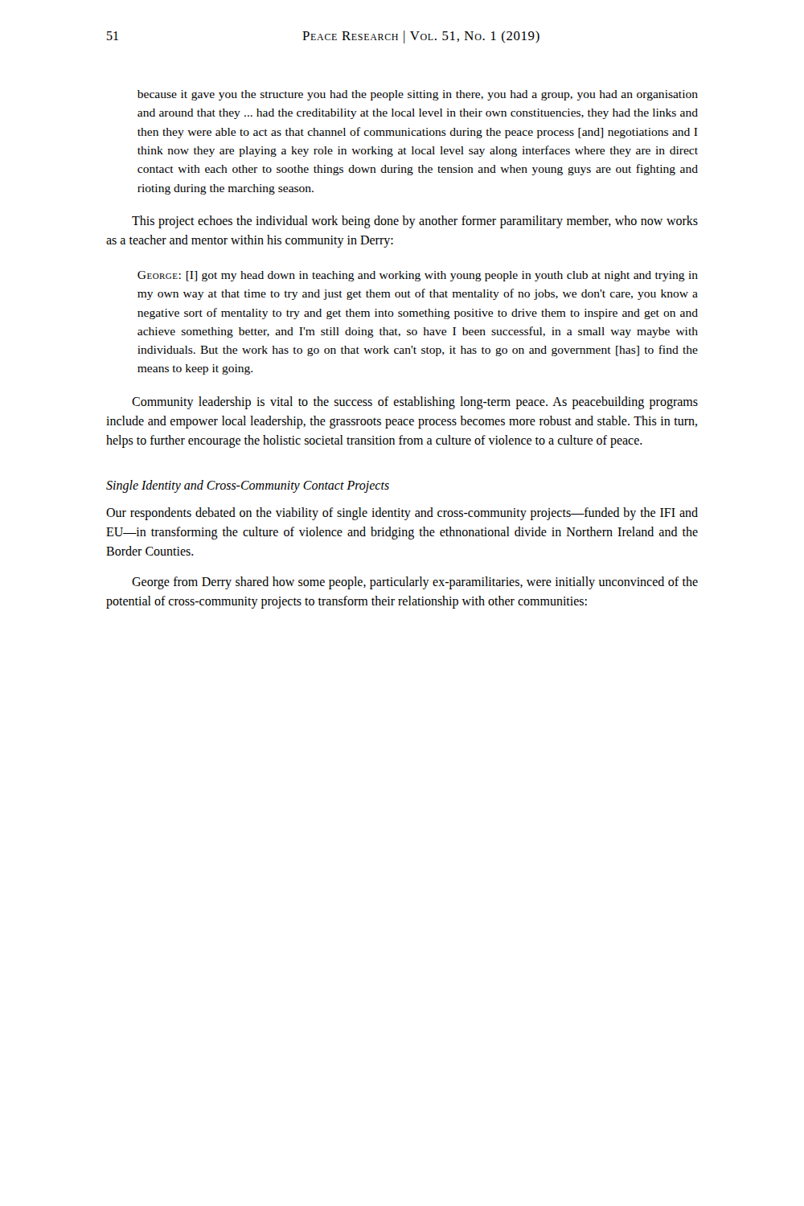51 Peace Research | Vol. 51, No. 1 (2019)
because it gave you the structure you had the people sitting in there, you had a group, you had an organisation and around that they ... had the creditability at the local level in their own constituencies, they had the links and then they were able to act as that channel of communications during the peace process [and] negotiations and I think now they are playing a key role in working at local level say along interfaces where they are in direct contact with each other to soothe things down during the tension and when young guys are out fighting and rioting during the marching season.
This project echoes the individual work being done by another former paramilitary member, who now works as a teacher and mentor within his community in Derry:
George: [I] got my head down in teaching and working with young people in youth club at night and trying in my own way at that time to try and just get them out of that mentality of no jobs, we don't care, you know a negative sort of mentality to try and get them into something positive to drive them to inspire and get on and achieve something better, and I'm still doing that, so have I been successful, in a small way maybe with individuals. But the work has to go on that work can't stop, it has to go on and government [has] to find the means to keep it going.
Community leadership is vital to the success of establishing long-term peace. As peacebuilding programs include and empower local leadership, the grassroots peace process becomes more robust and stable. This in turn, helps to further encourage the holistic societal transition from a culture of violence to a culture of peace.
Single Identity and Cross-Community Contact Projects
Our respondents debated on the viability of single identity and cross-community projects—funded by the IFI and EU—in transforming the culture of violence and bridging the ethnonational divide in Northern Ireland and the Border Counties.
George from Derry shared how some people, particularly ex-paramilitaries, were initially unconvinced of the potential of cross-community projects to transform their relationship with other communities: